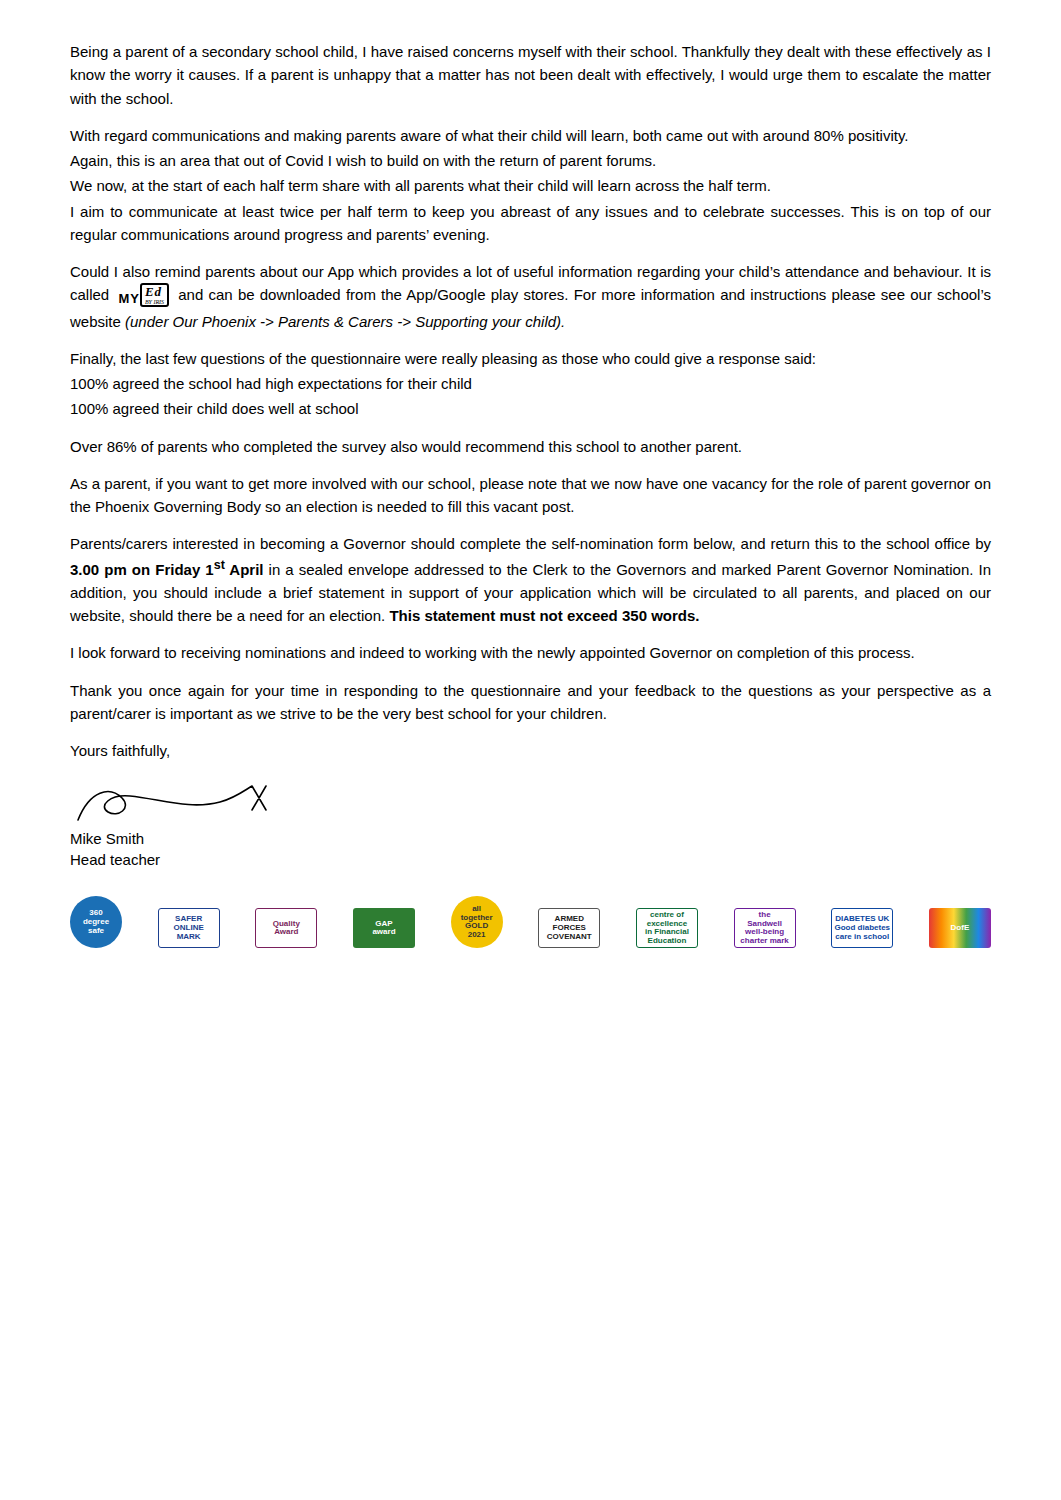Being a parent of a secondary school child, I have raised concerns myself with their school. Thankfully they dealt with these effectively as I know the worry it causes. If a parent is unhappy that a matter has not been dealt with effectively, I would urge them to escalate the matter with the school.
With regard communications and making parents aware of what their child will learn, both came out with around 80% positivity.
Again, this is an area that out of Covid I wish to build on with the return of parent forums.
We now, at the start of each half term share with all parents what their child will learn across the half term.
I aim to communicate at least twice per half term to keep you abreast of any issues and to celebrate successes. This is on top of our regular communications around progress and parents’ evening.
Could I also remind parents about our App which provides a lot of useful information regarding your child’s attendance and behaviour. It is called MYEdBY IRIS and can be downloaded from the App/Google play stores. For more information and instructions please see our school’s website (under Our Phoenix -> Parents & Carers -> Supporting your child).
Finally, the last few questions of the questionnaire were really pleasing as those who could give a response said:
100% agreed the school had high expectations for their child
100% agreed their child does well at school
Over 86% of parents who completed the survey also would recommend this school to another parent.
As a parent, if you want to get more involved with our school, please note that we now have one vacancy for the role of parent governor on the Phoenix Governing Body so an election is needed to fill this vacant post.
Parents/carers interested in becoming a Governor should complete the self-nomination form below, and return this to the school office by 3.00 pm on Friday 1st April in a sealed envelope addressed to the Clerk to the Governors and marked Parent Governor Nomination. In addition, you should include a brief statement in support of your application which will be circulated to all parents, and placed on our website, should there be a need for an election. This statement must not exceed 350 words.
I look forward to receiving nominations and indeed to working with the newly appointed Governor on completion of this process.
Thank you once again for your time in responding to the questionnaire and your feedback to the questions as your perspective as a parent/carer is important as we strive to be the very best school for your children.
Yours faithfully,
Mike Smith
Head teacher
360
degree
safe
SAFER
ONLINE
MARK
Quality
Award
GAP
award
all
together
GOLD
2021
ARMED FORCES
COVENANT
centre of
excellence
in Financial
Education
the
Sandwell
well-being
charter mark
DIABETES UK
Good diabetes
care in school
DofE